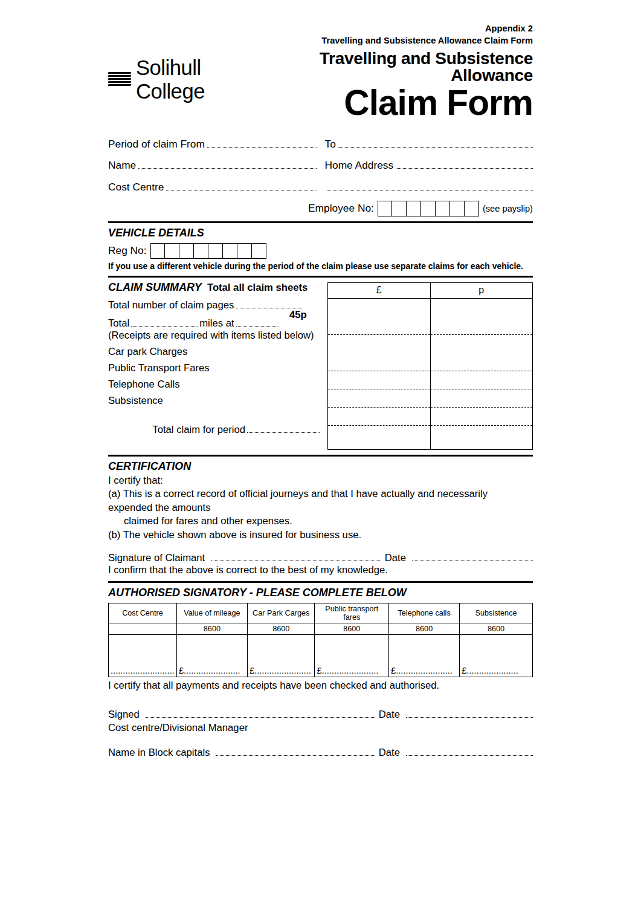Appendix 2
Travelling and Subsistence Allowance Claim Form
Solihull College
Travelling and Subsistence Allowance
Claim Form
Period of claim From
To
Name
Home Address
Cost Centre
Employee No:
(see payslip)
VEHICLE DETAILS
Reg No:
If you use a different vehicle during the period of the claim please use separate claims for each vehicle.
CLAIM SUMMARY Total all claim sheets
Total number of claim pages
Total miles at
45p
(Receipts are required with items listed below)
Car park Charges
Public Transport Fares
Telephone Calls
Subsistence
Total claim for period
| £ | p |
| --- | --- |
CERTIFICATION
I certify that:
(a) This is a correct record of official journeys and that I have actually and necessarily expended the amounts
claimed for fares and other expenses.
(b) The vehicle shown above is insured for business use.
Signature of Claimant Date
I confirm that the above is correct to the best of my knowledge.
AUTHORISED SIGNATORY - PLEASE COMPLETE BELOW
| Cost Centre | Value of mileage | Car Park Carges | Public transport fares | Telephone calls | Subsistence |
| --- | --- | --- | --- | --- | --- |
| | 8600 | 8600 | 8600 | 8600 | 8600 |
| .......................... | £....................... | £....................... | £....................... | £....................... | £..................... |
I certify that all payments and receipts have been checked and authorised.
Signed Date
Cost centre/Divisional Manager
Name in Block capitals Date